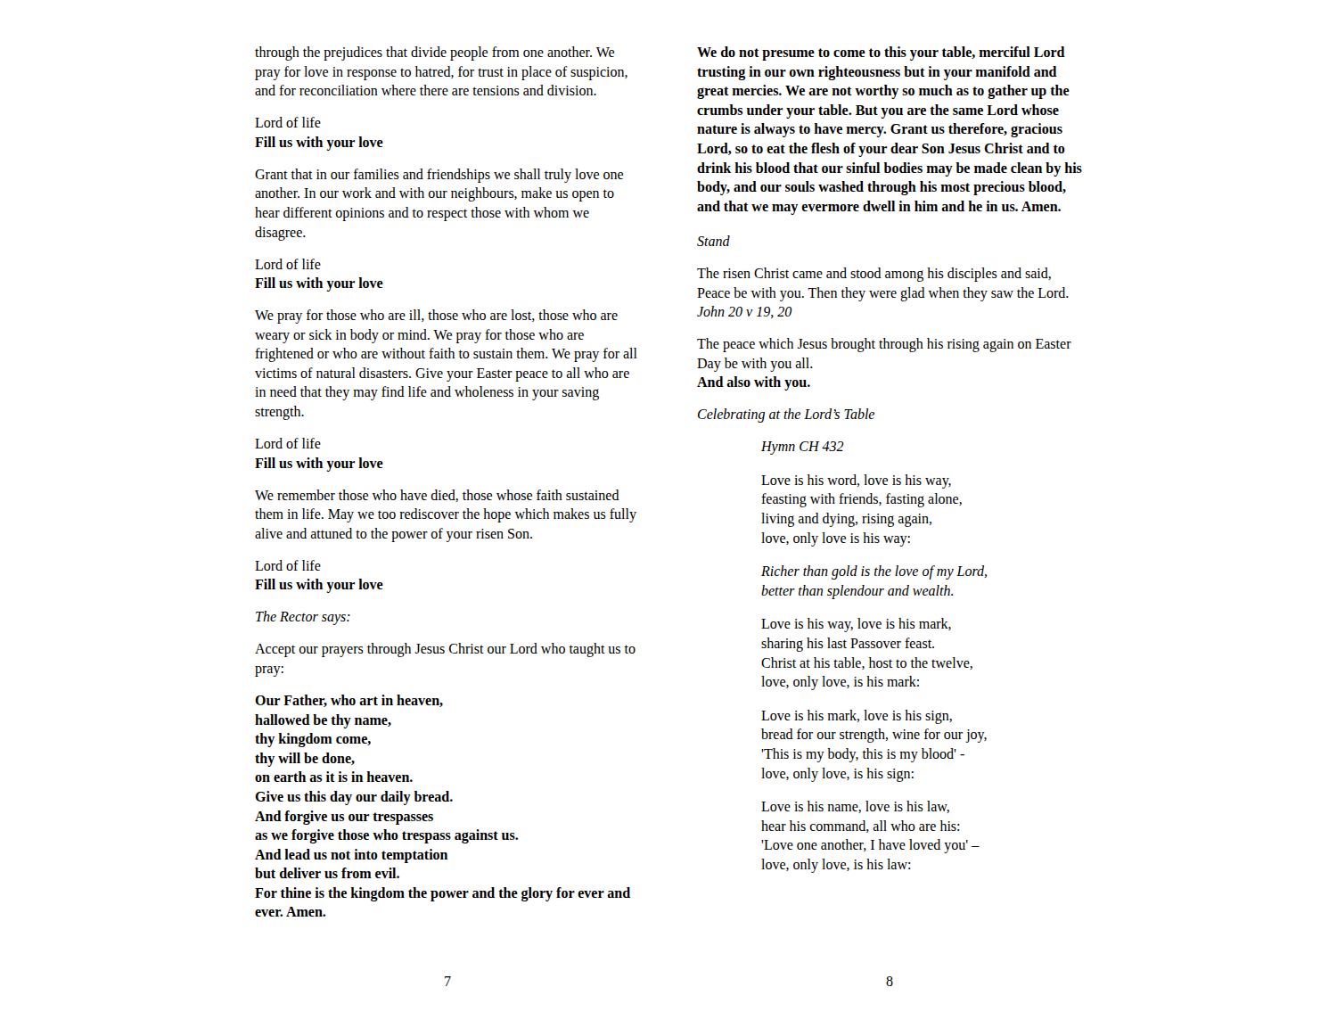through the prejudices that divide people from one another. We pray for love in response to hatred, for trust in place of suspicion, and for reconciliation where there are tensions and division.
Lord of life
Fill us with your love
Grant that in our families and friendships we shall truly love one another. In our work and with our neighbours, make us open to hear different opinions and to respect those with whom we disagree.
Lord of life
Fill us with your love
We pray for those who are ill, those who are lost, those who are weary or sick in body or mind. We pray for those who are frightened or who are without faith to sustain them. We pray for all victims of natural disasters. Give your Easter peace to all who are in need that they may find life and wholeness in your saving strength.
Lord of life
Fill us with your love
We remember those who have died, those whose faith sustained them in life. May we too rediscover the hope which makes us fully alive and attuned to the power of your risen Son.
Lord of life
Fill us with your love
The Rector says:
Accept our prayers through Jesus Christ our Lord who taught us to pray:
Our Father, who art in heaven, hallowed be thy name, thy kingdom come, thy will be done, on earth as it is in heaven. Give us this day our daily bread. And forgive us our trespasses as we forgive those who trespass against us. And lead us not into temptation but deliver us from evil. For thine is the kingdom the power and the glory for ever and ever. Amen.
7
We do not presume to come to this your table, merciful Lord trusting in our own righteousness but in your manifold and great mercies. We are not worthy so much as to gather up the crumbs under your table. But you are the same Lord whose nature is always to have mercy. Grant us therefore, gracious Lord, so to eat the flesh of your dear Son Jesus Christ and to drink his blood that our sinful bodies may be made clean by his body, and our souls washed through his most precious blood, and that we may evermore dwell in him and he in us. Amen.
Stand
The risen Christ came and stood among his disciples and said, Peace be with you. Then they were glad when they saw the Lord.
John 20 v 19, 20
The peace which Jesus brought through his rising again on Easter Day be with you all.
And also with you.
Celebrating at the Lord’s Table
Hymn CH 432
Love is his word, love is his way, feasting with friends, fasting alone, living and dying, rising again, love, only love is his way:
Richer than gold is the love of my Lord, better than splendour and wealth.
Love is his way, love is his mark, sharing his last Passover feast. Christ at his table, host to the twelve, love, only love, is his mark:
Love is his mark, love is his sign, bread for our strength, wine for our joy, 'This is my body, this is my blood' - love, only love, is his sign:
Love is his name, love is his law, hear his command, all who are his: 'Love one another, I have loved you' – love, only love, is his law:
8